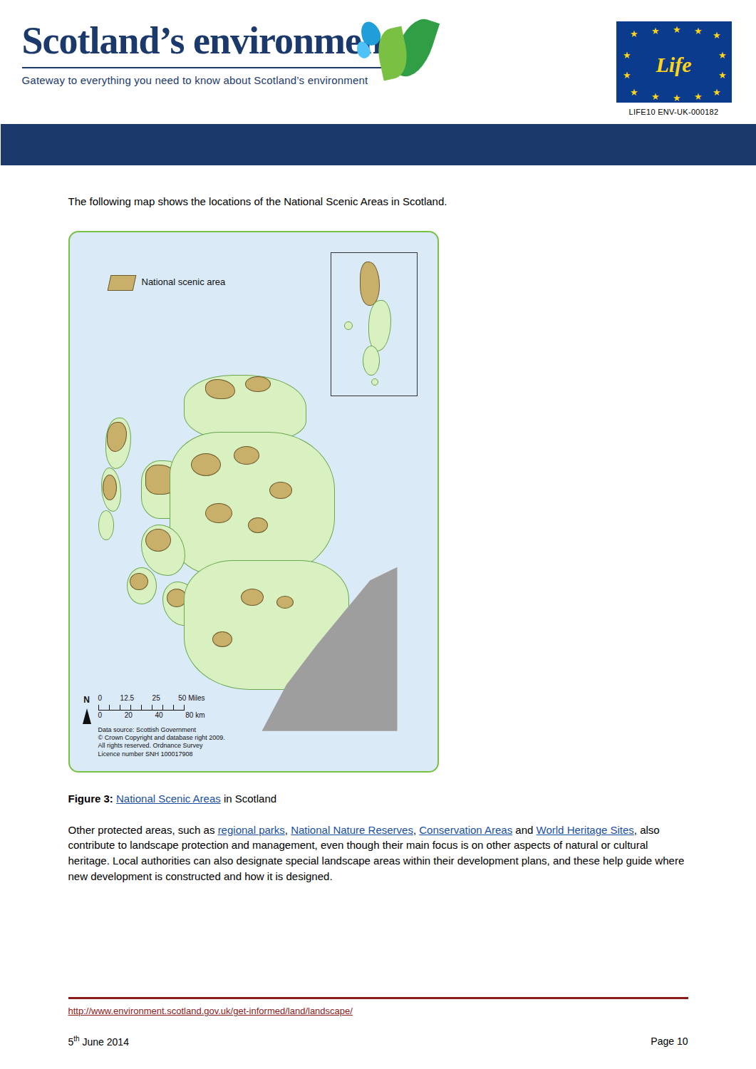Scotland’s environment
Gateway to everything you need to know about Scotland’s environment
★ ★ ★ ★ ★ ★ ★ ★ ★ ★ ★ ★ ★ ★ Life
LIFE10 ENV-UK-000182
The following map shows the locations of the National Scenic Areas in Scotland.
National scenic area
N
012.52550 Miles
0204080 km
Data source: Scottish Government
© Crown Copyright and database right 2009.
All rights reserved. Ordnance Survey
Licence number SNH 100017908
Figure 3: National Scenic Areas in Scotland
Other protected areas, such as regional parks, National Nature Reserves, Conservation Areas and World Heritage Sites, also contribute to landscape protection and management, even though their main focus is on other aspects of natural or cultural heritage. Local authorities can also designate special landscape areas within their development plans, and these help guide where new development is constructed and how it is designed.
http://www.environment.scotland.gov.uk/get-informed/land/landscape/
5th June 2014 Page 10